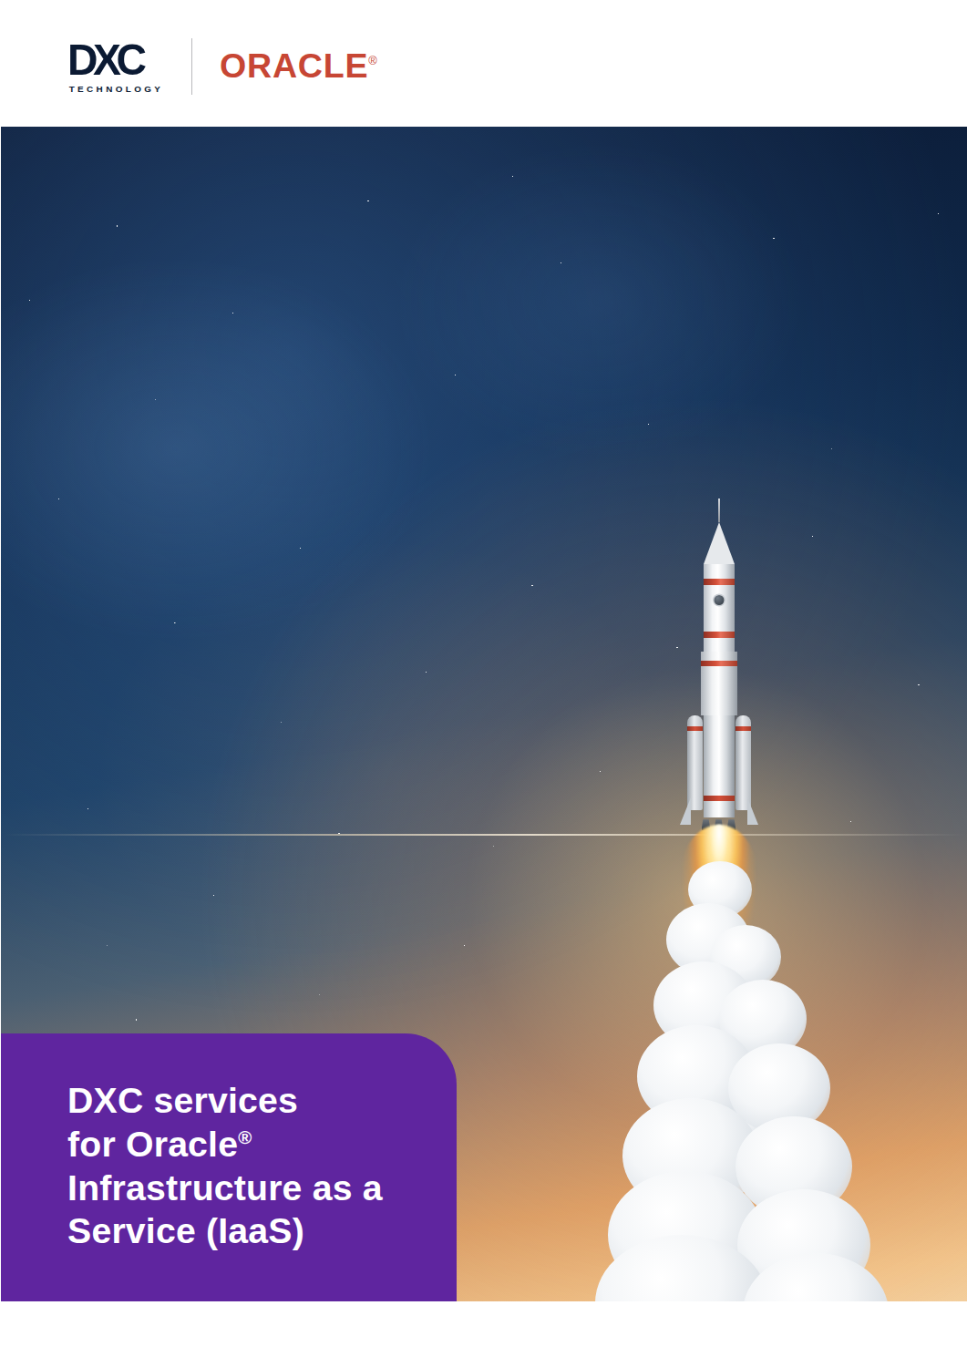DXC TECHNOLOGY
ORACLE®
DXC services
for Oracle®
Infrastructure as a
Service (IaaS)